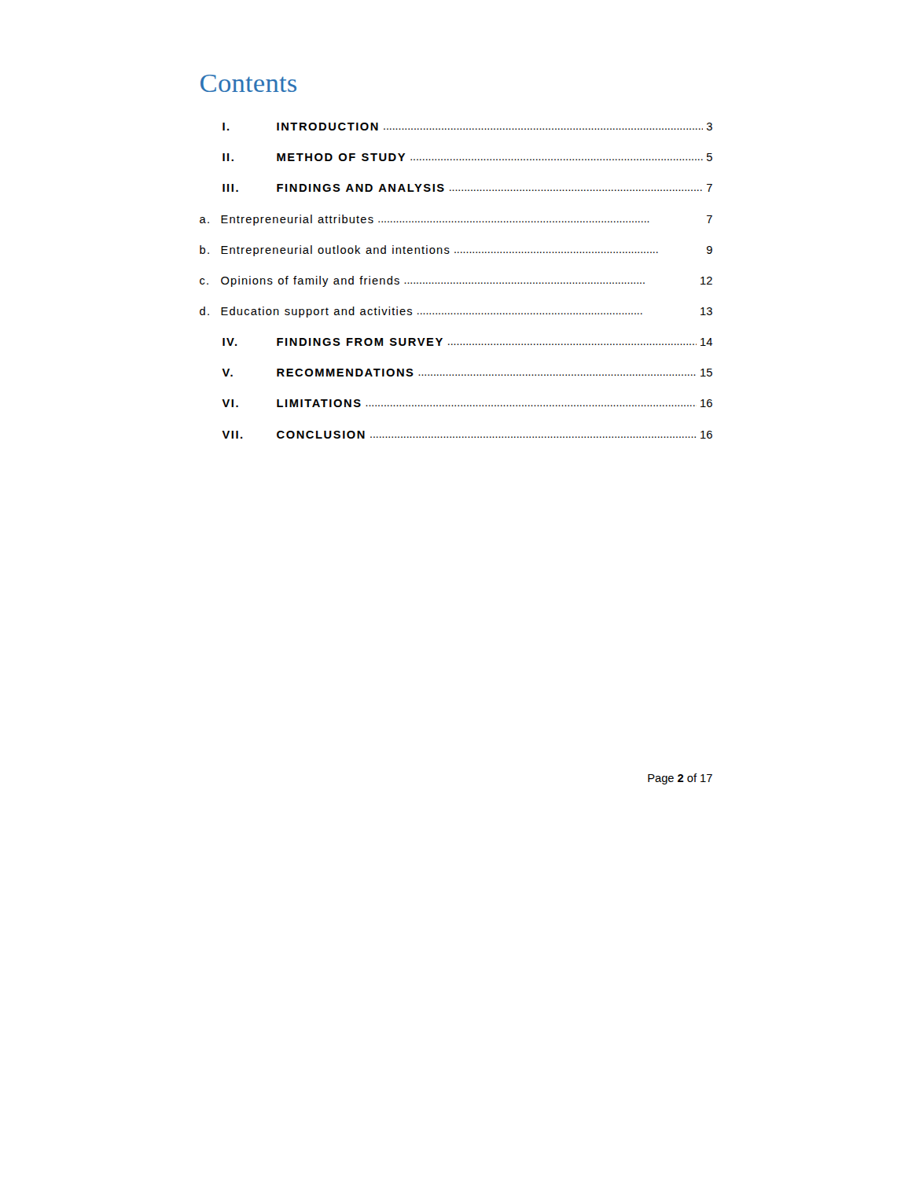Contents
I. INTRODUCTION .................................................................................................................. 3
II. METHOD OF STUDY .......................................................................................................... 5
III. FINDINGS AND ANALYSIS ............................................................................................. 7
a. Entrepreneurial attributes ......................................................................................... 7
b. Entrepreneurial outlook and intentions ................................................................... 9
c. Opinions of family and friends ............................................................................... 12
d. Education support and activities .......................................................................... 13
IV. FINDINGS FROM SURVEY ....................................................................................... 14
V. RECOMMENDATIONS ................................................................................................... 15
VI. LIMITATIONS ................................................................................................................. 16
VII. CONCLUSION ................................................................................................................ 16
Page 2 of 17